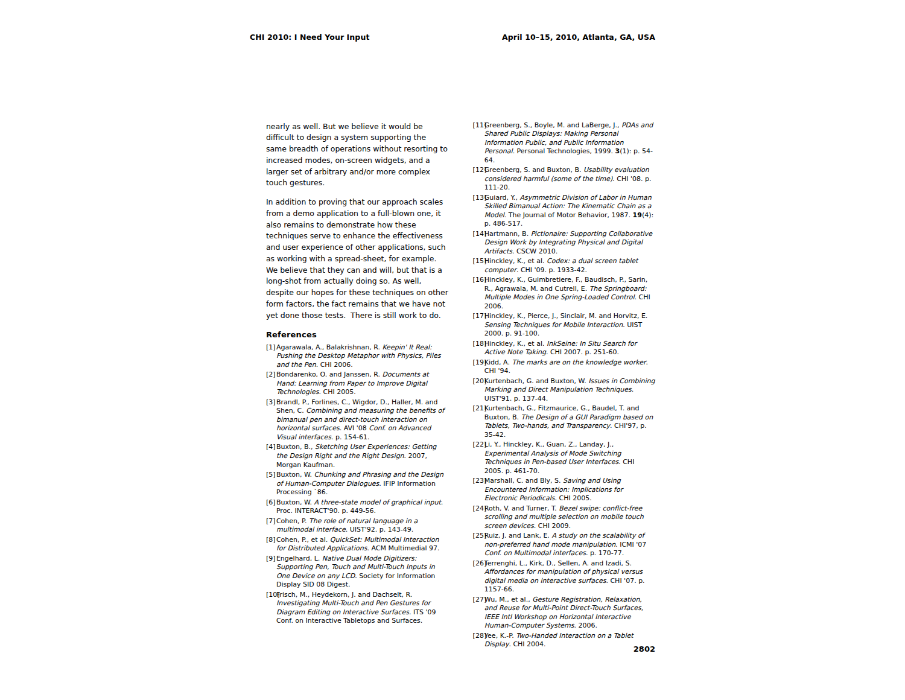CHI 2010: I Need Your Input
April 10–15, 2010, Atlanta, GA, USA
nearly as well. But we believe it would be difficult to design a system supporting the same breadth of operations without resorting to increased modes, on-screen widgets, and a larger set of arbitrary and/or more complex touch gestures.
In addition to proving that our approach scales from a demo application to a full-blown one, it also remains to demonstrate how these techniques serve to enhance the effectiveness and user experience of other applications, such as working with a spread-sheet, for example. We believe that they can and will, but that is a long-shot from actually doing so. As well, despite our hopes for these techniques on other form factors, the fact remains that we have not yet done those tests. There is still work to do.
References
[1] Agarawala, A., Balakrishnan, R. Keepin' It Real: Pushing the Desktop Metaphor with Physics, Piles and the Pen. CHI 2006.
[2] Bondarenko, O. and Janssen, R. Documents at Hand: Learning from Paper to Improve Digital Technologies. CHI 2005.
[3] Brandl, P., Forlines, C., Wigdor, D., Haller, M. and Shen, C. Combining and measuring the benefits of bimanual pen and direct-touch interaction on horizontal surfaces. AVI '08 Conf. on Advanced Visual interfaces. p. 154-61.
[4] Buxton, B., Sketching User Experiences: Getting the Design Right and the Right Design. 2007, Morgan Kaufman.
[5] Buxton, W. Chunking and Phrasing and the Design of Human-Computer Dialogues. IFIP Information Processing `86.
[6] Buxton, W. A three-state model of graphical input. Proc. INTERACT'90. p. 449-56.
[7] Cohen, P. The role of natural language in a multimodal interface. UIST'92. p. 143-49.
[8] Cohen, P., et al. QuickSet: Multimodal Interaction for Distributed Applications. ACM Multimedial 97.
[9] Engelhard, L. Native Dual Mode Digitizers: Supporting Pen, Touch and Multi-Touch Inputs in One Device on any LCD. Society for Information Display SID 08 Digest.
[10] Frisch, M., Heydekorn, J. and Dachselt, R. Investigating Multi-Touch and Pen Gestures for Diagram Editing on Interactive Surfaces. ITS '09 Conf. on Interactive Tabletops and Surfaces.
[11] Greenberg, S., Boyle, M. and LaBerge, J., PDAs and Shared Public Displays: Making Personal Information Public, and Public Information Personal. Personal Technologies, 1999. 3(1): p. 54-64.
[12] Greenberg, S. and Buxton, B. Usability evaluation considered harmful (some of the time). CHI '08. p. 111-20.
[13] Guiard, Y., Asymmetric Division of Labor in Human Skilled Bimanual Action: The Kinematic Chain as a Model. The Journal of Motor Behavior, 1987. 19(4): p. 486-517.
[14] Hartmann, B. Pictionaire: Supporting Collaborative Design Work by Integrating Physical and Digital Artifacts. CSCW 2010.
[15] Hinckley, K., et al. Codex: a dual screen tablet computer. CHI '09. p. 1933-42.
[16] Hinckley, K., Guimbretiere, F., Baudisch, P., Sarin, R., Agrawala, M. and Cutrell, E. The Springboard: Multiple Modes in One Spring-Loaded Control. CHI 2006.
[17] Hinckley, K., Pierce, J., Sinclair, M. and Horvitz, E. Sensing Techniques for Mobile Interaction. UIST 2000. p. 91-100.
[18] Hinckley, K., et al. InkSeine: In Situ Search for Active Note Taking. CHI 2007. p. 251-60.
[19] Kidd, A. The marks are on the knowledge worker. CHI '94.
[20] Kurtenbach, G. and Buxton, W. Issues in Combining Marking and Direct Manipulation Techniques. UIST'91. p. 137-44.
[21] Kurtenbach, G., Fitzmaurice, G., Baudel, T. and Buxton, B. The Design of a GUI Paradigm based on Tablets, Two-hands, and Transparency. CHI'97, p. 35-42.
[22] Li, Y., Hinckley, K., Guan, Z., Landay, J., Experimental Analysis of Mode Switching Techniques in Pen-based User Interfaces. CHI 2005. p. 461-70.
[23] Marshall, C. and Bly, S. Saving and Using Encountered Information: Implications for Electronic Periodicals. CHI 2005.
[24] Roth, V. and Turner, T. Bezel swipe: conflict-free scrolling and multiple selection on mobile touch screen devices. CHI 2009.
[25] Ruiz, J. and Lank, E. A study on the scalability of non-preferred hand mode manipulation. ICMI '07 Conf. on Multimodal interfaces. p. 170-77.
[26] Terrenghi, L., Kirk, D., Sellen, A. and Izadi, S. Affordances for manipulation of physical versus digital media on interactive surfaces. CHI '07. p. 1157-66.
[27] Wu, M., et al., Gesture Registration, Relaxation, and Reuse for Multi-Point Direct-Touch Surfaces, IEEE Intl Workshop on Horizontal Interactive Human-Computer Systems. 2006.
[28] Yee, K.-P. Two-Handed Interaction on a Tablet Display. CHI 2004.
2802